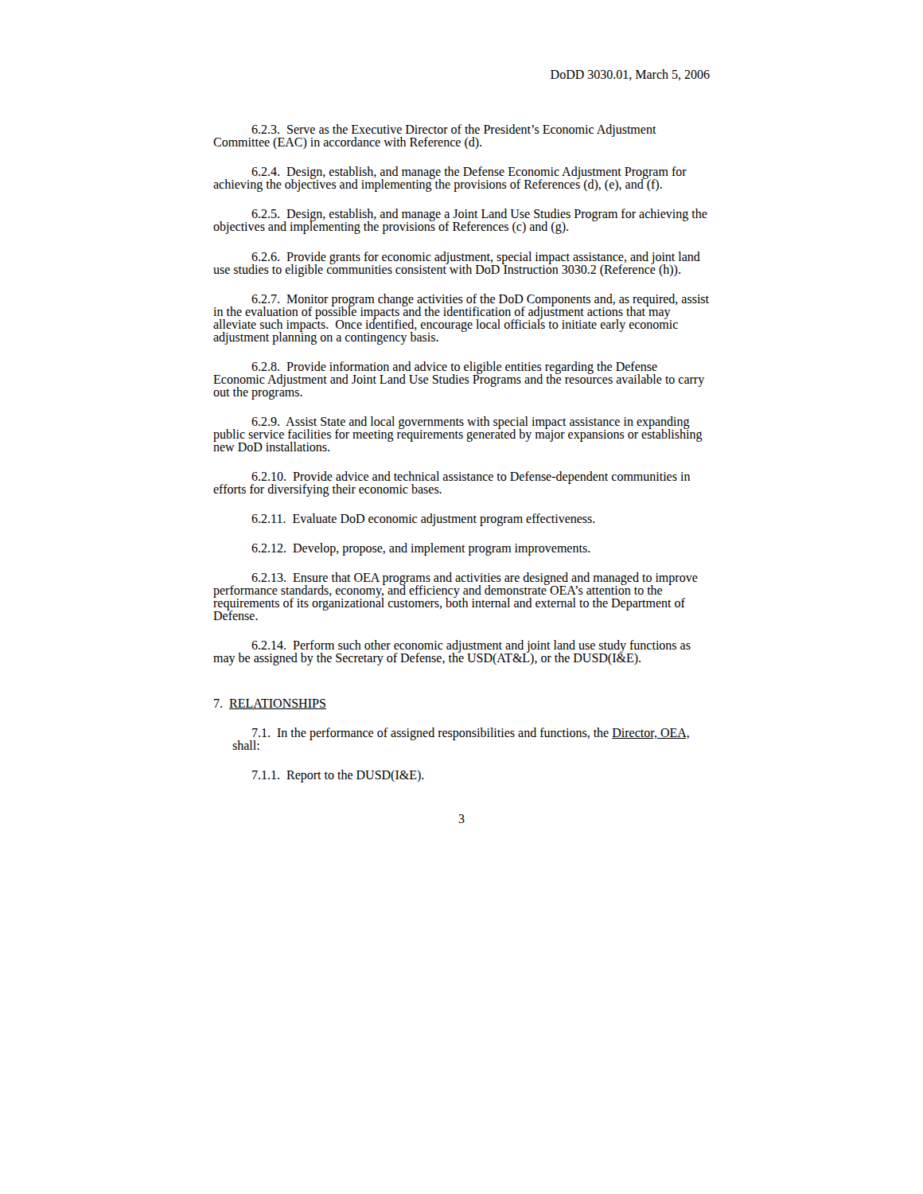DoDD 3030.01, March 5, 2006
6.2.3. Serve as the Executive Director of the President’s Economic Adjustment Committee (EAC) in accordance with Reference (d).
6.2.4. Design, establish, and manage the Defense Economic Adjustment Program for achieving the objectives and implementing the provisions of References (d), (e), and (f).
6.2.5. Design, establish, and manage a Joint Land Use Studies Program for achieving the objectives and implementing the provisions of References (c) and (g).
6.2.6. Provide grants for economic adjustment, special impact assistance, and joint land use studies to eligible communities consistent with DoD Instruction 3030.2 (Reference (h)).
6.2.7. Monitor program change activities of the DoD Components and, as required, assist in the evaluation of possible impacts and the identification of adjustment actions that may alleviate such impacts. Once identified, encourage local officials to initiate early economic adjustment planning on a contingency basis.
6.2.8. Provide information and advice to eligible entities regarding the Defense Economic Adjustment and Joint Land Use Studies Programs and the resources available to carry out the programs.
6.2.9. Assist State and local governments with special impact assistance in expanding public service facilities for meeting requirements generated by major expansions or establishing new DoD installations.
6.2.10. Provide advice and technical assistance to Defense-dependent communities in efforts for diversifying their economic bases.
6.2.11. Evaluate DoD economic adjustment program effectiveness.
6.2.12. Develop, propose, and implement program improvements.
6.2.13. Ensure that OEA programs and activities are designed and managed to improve performance standards, economy, and efficiency and demonstrate OEA’s attention to the requirements of its organizational customers, both internal and external to the Department of Defense.
6.2.14. Perform such other economic adjustment and joint land use study functions as may be assigned by the Secretary of Defense, the USD(AT&L), or the DUSD(I&E).
7. RELATIONSHIPS
7.1. In the performance of assigned responsibilities and functions, the Director, OEA, shall:
7.1.1. Report to the DUSD(I&E).
3